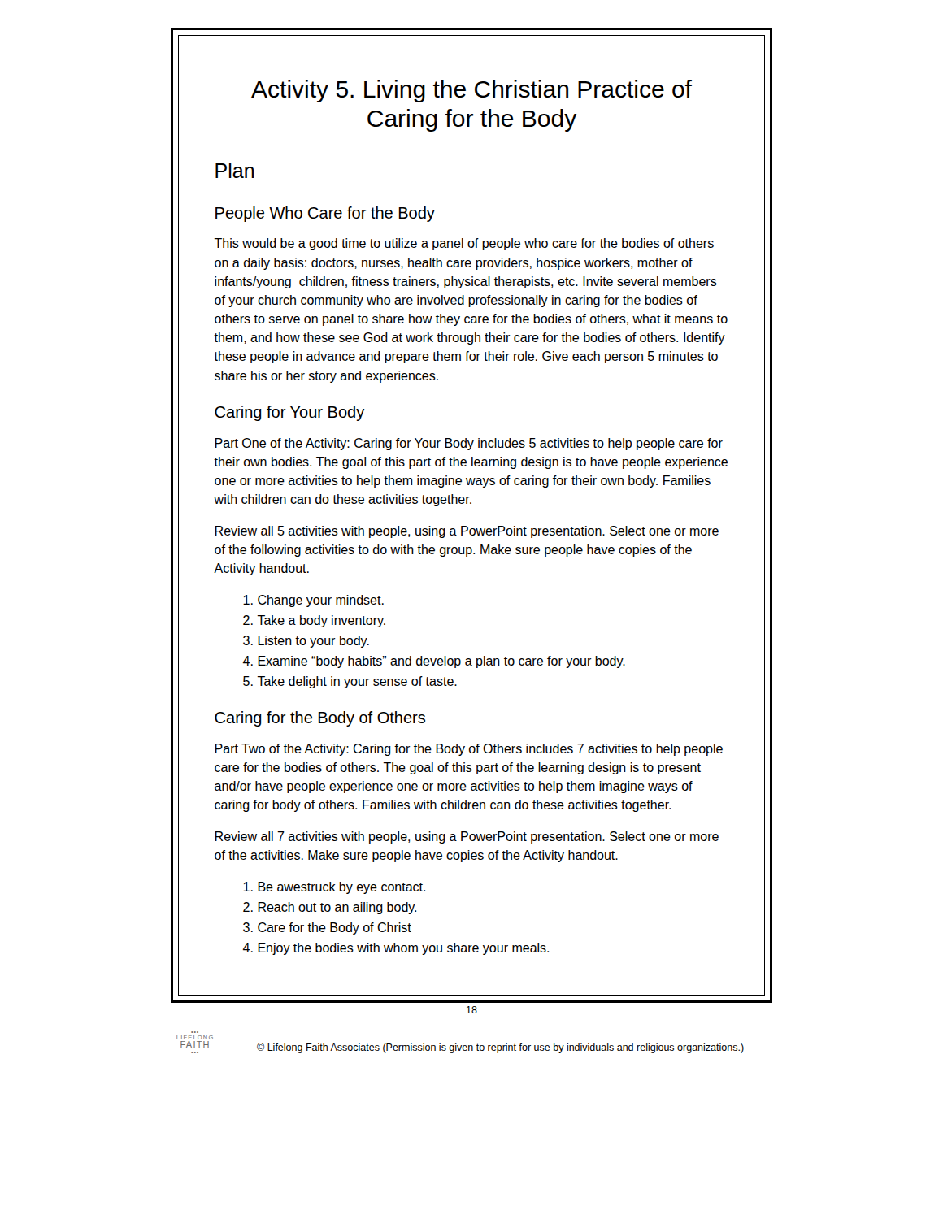Activity 5. Living the Christian Practice of
Caring for the Body
Plan
People Who Care for the Body
This would be a good time to utilize a panel of people who care for the bodies of others on a daily basis: doctors, nurses, health care providers, hospice workers, mother of infants/young children, fitness trainers, physical therapists, etc. Invite several members of your church community who are involved professionally in caring for the bodies of others to serve on panel to share how they care for the bodies of others, what it means to them, and how these see God at work through their care for the bodies of others. Identify these people in advance and prepare them for their role. Give each person 5 minutes to share his or her story and experiences.
Caring for Your Body
Part One of the Activity: Caring for Your Body includes 5 activities to help people care for their own bodies. The goal of this part of the learning design is to have people experience one or more activities to help them imagine ways of caring for their own body. Families with children can do these activities together.
Review all 5 activities with people, using a PowerPoint presentation. Select one or more of the following activities to do with the group. Make sure people have copies of the Activity handout.
Change your mindset.
Take a body inventory.
Listen to your body.
Examine “body habits” and develop a plan to care for your body.
Take delight in your sense of taste.
Caring for the Body of Others
Part Two of the Activity: Caring for the Body of Others includes 7 activities to help people care for the bodies of others. The goal of this part of the learning design is to present and/or have people experience one or more activities to help them imagine ways of caring for body of others. Families with children can do these activities together.
Review all 7 activities with people, using a PowerPoint presentation. Select one or more of the activities. Make sure people have copies of the Activity handout.
Be awestruck by eye contact.
Reach out to an ailing body.
Care for the Body of Christ
Enjoy the bodies with whom you share your meals.
18
•••
LIFELONG
FAITH
•••
© Lifelong Faith Associates (Permission is given to reprint for use by individuals and religious organizations.)